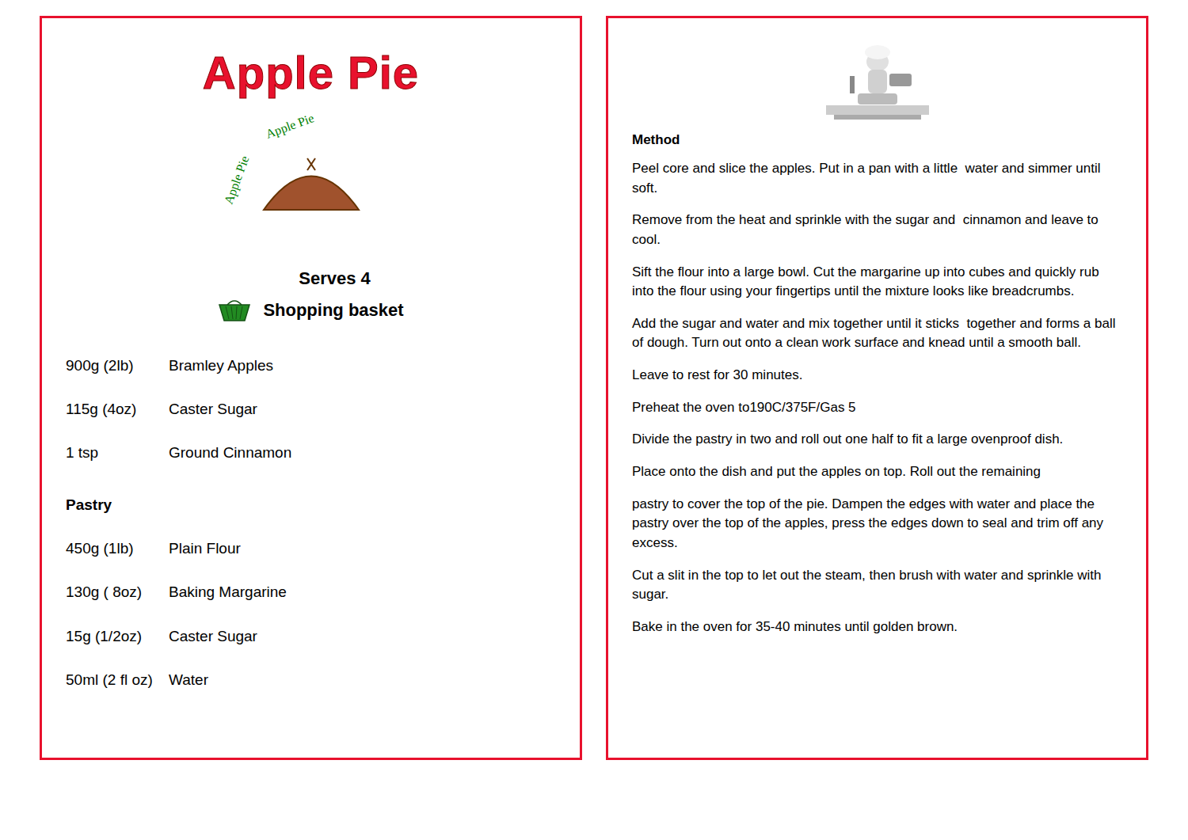Apple Pie
Serves 4
Shopping basket
900g (2lb) Bramley Apples
115g (4oz) Caster Sugar
1 tsp Ground Cinnamon
Pastry
450g (1lb) Plain Flour
130g ( 8oz) Baking Margarine
15g (1/2oz) Caster Sugar
50ml (2 fl oz) Water
Method
Peel core and slice the apples. Put in a pan with a little water and simmer until soft.
Remove from the heat and sprinkle with the sugar and cinnamon and leave to cool.
Sift the flour into a large bowl. Cut the margarine up into cubes and quickly rub into the flour using your fingertips until the mixture looks like breadcrumbs.
Add the sugar and water and mix together until it sticks together and forms a ball of dough. Turn out onto a clean work surface and knead until a smooth ball.
Leave to rest for 30 minutes.
Preheat the oven to190C/375F/Gas 5
Divide the pastry in two and roll out one half to fit a large ovenproof dish.
Place onto the dish and put the apples on top. Roll out the remaining
pastry to cover the top of the pie. Dampen the edges with water and place the pastry over the top of the apples, press the edges down to seal and trim off any excess.
Cut a slit in the top to let out the steam, then brush with water and sprinkle with sugar.
Bake in the oven for 35-40 minutes until golden brown.